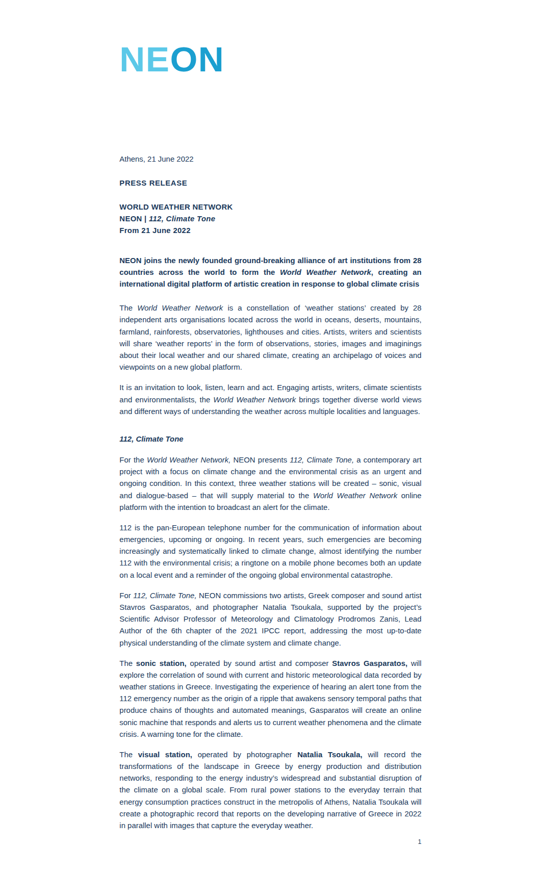NEON
Athens, 21 June 2022
PRESS RELEASE
WORLD WEATHER NETWORK
NEON | 112, Climate Tone
From 21 June 2022
NEON joins the newly founded ground-breaking alliance of art institutions from 28 countries across the world to form the World Weather Network, creating an international digital platform of artistic creation in response to global climate crisis
The World Weather Network is a constellation of ‘weather stations’ created by 28 independent arts organisations located across the world in oceans, deserts, mountains, farmland, rainforests, observatories, lighthouses and cities. Artists, writers and scientists will share ‘weather reports’ in the form of observations, stories, images and imaginings about their local weather and our shared climate, creating an archipelago of voices and viewpoints on a new global platform.
It is an invitation to look, listen, learn and act. Engaging artists, writers, climate scientists and environmentalists, the World Weather Network brings together diverse world views and different ways of understanding the weather across multiple localities and languages.
112, Climate Tone
For the World Weather Network, NEON presents 112, Climate Tone, a contemporary art project with a focus on climate change and the environmental crisis as an urgent and ongoing condition. In this context, three weather stations will be created – sonic, visual and dialogue-based – that will supply material to the World Weather Network online platform with the intention to broadcast an alert for the climate.
112 is the pan-European telephone number for the communication of information about emergencies, upcoming or ongoing. In recent years, such emergencies are becoming increasingly and systematically linked to climate change, almost identifying the number 112 with the environmental crisis; a ringtone on a mobile phone becomes both an update on a local event and a reminder of the ongoing global environmental catastrophe.
For 112, Climate Tone, NEON commissions two artists, Greek composer and sound artist Stavros Gasparatos, and photographer Natalia Tsoukala, supported by the project’s Scientific Advisor Professor of Meteorology and Climatology Prodromos Zanis, Lead Author of the 6th chapter of the 2021 IPCC report, addressing the most up-to-date physical understanding of the climate system and climate change.
The sonic station, operated by sound artist and composer Stavros Gasparatos, will explore the correlation of sound with current and historic meteorological data recorded by weather stations in Greece. Investigating the experience of hearing an alert tone from the 112 emergency number as the origin of a ripple that awakens sensory temporal paths that produce chains of thoughts and automated meanings, Gasparatos will create an online sonic machine that responds and alerts us to current weather phenomena and the climate crisis. A warning tone for the climate.
The visual station, operated by photographer Natalia Tsoukala, will record the transformations of the landscape in Greece by energy production and distribution networks, responding to the energy industry’s widespread and substantial disruption of the climate on a global scale. From rural power stations to the everyday terrain that energy consumption practices construct in the metropolis of Athens, Natalia Tsoukala will create a photographic record that reports on the developing narrative of Greece in 2022 in parallel with images that capture the everyday weather.
1